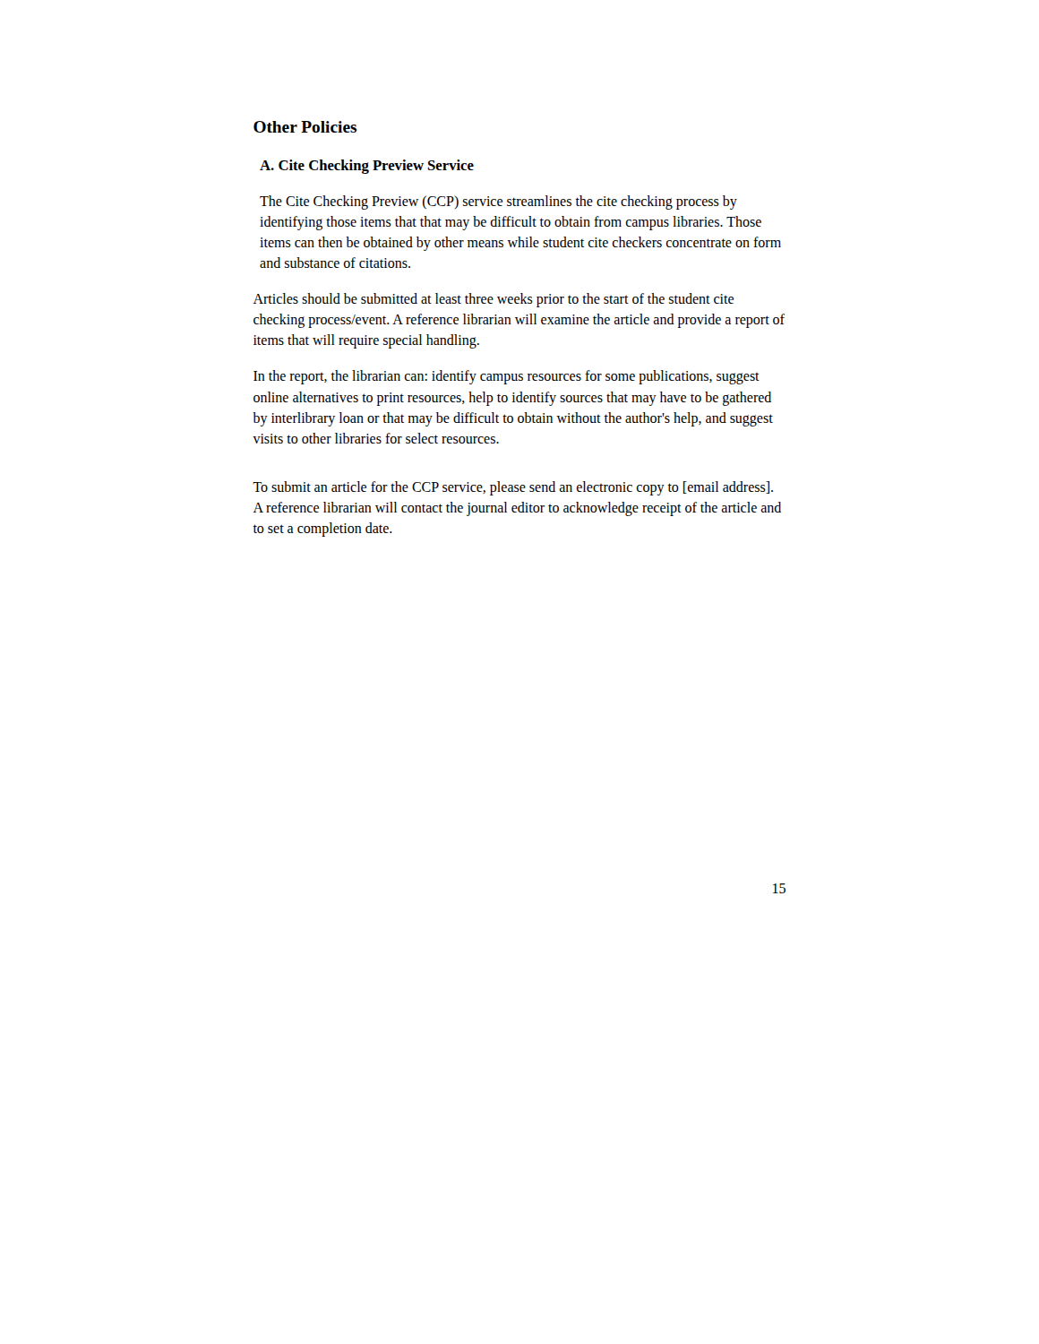Other Policies
A. Cite Checking Preview Service
The Cite Checking Preview (CCP) service streamlines the cite checking process by identifying those items that that may be difficult to obtain from campus libraries. Those items can then be obtained by other means while student cite checkers concentrate on form and substance of citations.
Articles should be submitted at least three weeks prior to the start of the student cite checking process/event. A reference librarian will examine the article and provide a report of items that will require special handling.
In the report, the librarian can: identify campus resources for some publications, suggest online alternatives to print resources, help to identify sources that may have to be gathered by interlibrary loan or that may be difficult to obtain without the author's help, and suggest visits to other libraries for select resources.
To submit an article for the CCP service, please send an electronic copy to [email address]. A reference librarian will contact the journal editor to acknowledge receipt of the article and to set a completion date.
15